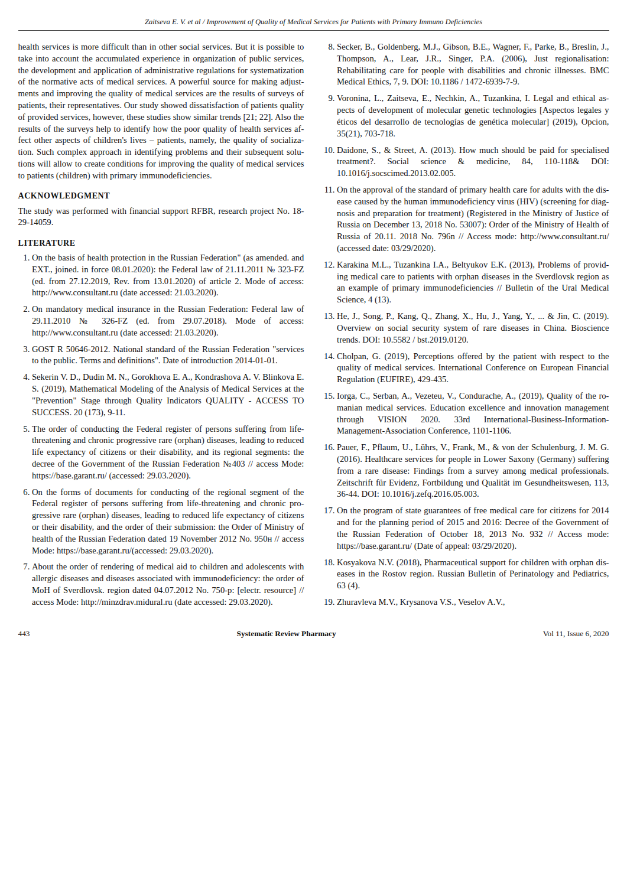Zaitseva E. V. et al / Improvement of Quality of Medical Services for Patients with Primary Immuno Deficiencies
health services is more difficult than in other social services. But it is possible to take into account the accumulated experience in organization of public services, the development and application of administrative regulations for systematization of the normative acts of medical services. A powerful source for making adjustments and improving the quality of medical services are the results of surveys of patients, their representatives. Our study showed dissatisfaction of patients quality of provided services, however, these studies show similar trends [21; 22]. Also the results of the surveys help to identify how the poor quality of health services affect other aspects of children's lives – patients, namely, the quality of socialization. Such complex approach in identifying problems and their subsequent solutions will allow to create conditions for improving the quality of medical services to patients (children) with primary immunodeficiencies.
ACKNOWLEDGMENT
The study was performed with financial support RFBR, research project No. 18-29-14059.
LITERATURE
On the basis of health protection in the Russian Federation" (as amended. and EXT., joined. in force 08.01.2020): the Federal law of 21.11.2011 № 323-FZ (ed. from 27.12.2019, Rev. from 13.01.2020) of article 2. Mode of access: http://www.consultant.ru (date accessed: 21.03.2020).
On mandatory medical insurance in the Russian Federation: Federal law of 29.11.2010 № 326-FZ (ed. from 29.07.2018). Mode of access: http://www.consultant.ru (date accessed: 21.03.2020).
GOST R 50646-2012. National standard of the Russian Federation "services to the public. Terms and definitions". Date of introduction 2014-01-01.
Sekerin V. D., Dudin M. N., Gorokhova E. A., Kondrashova A. V. Blinkova E. S. (2019), Mathematical Modeling of the Analysis of Medical Services at the "Prevention" Stage through Quality Indicators QUALITY - ACCESS TO SUCCESS. 20 (173), 9-11.
The order of conducting the Federal register of persons suffering from life-threatening and chronic progressive rare (orphan) diseases, leading to reduced life expectancy of citizens or their disability, and its regional segments: the decree of the Government of the Russian Federation №403 // access Mode: https://base.garant.ru/ (accessed: 29.03.2020).
On the forms of documents for conducting of the regional segment of the Federal register of persons suffering from life-threatening and chronic progressive rare (orphan) diseases, leading to reduced life expectancy of citizens or their disability, and the order of their submission: the Order of Ministry of health of the Russian Federation dated 19 November 2012 No. 950н // access Mode: https://base.garant.ru/(accessed: 29.03.2020).
About the order of rendering of medical aid to children and adolescents with allergic diseases and diseases associated with immunodeficiency: the order of MoH of Sverdlovsk. region dated 04.07.2012 No. 750-p: [electr. resource] // access Mode: http://minzdrav.midural.ru (date accessed: 29.03.2020).
Secker, B., Goldenberg, M.J., Gibson, B.E., Wagner, F., Parke, B., Breslin, J., Thompson, A., Lear, J.R., Singer, P.A. (2006), Just regionalisation: Rehabilitating care for people with disabilities and chronic illnesses. BMC Medical Ethics, 7, 9. DOI: 10.1186 / 1472-6939-7-9.
Voronina, L., Zaitseva, Е., Nechkin, A., Tuzankina, I. Legal and ethical aspects of development of molecular genetic technologies [Aspectos legales y éticos del desarrollo de tecnologías de genética molecular] (2019), Opcion, 35(21), 703-718.
Daidone, S., & Street, A. (2013). How much should be paid for specialised treatment?. Social science & medicine, 84, 110-118& DOI: 10.1016/j.socscimed.2013.02.005.
On the approval of the standard of primary health care for adults with the disease caused by the human immunodeficiency virus (HIV) (screening for diagnosis and preparation for treatment) (Registered in the Ministry of Justice of Russia on December 13, 2018 No. 53007): Order of the Ministry of Health of Russia of 20.11. 2018 No. 796n // Access mode: http://www.consultant.ru/ (accessed date: 03/29/2020).
Karakina M.L., Tuzankina I.A., Beltyukov E.K. (2013), Problems of providing medical care to patients with orphan diseases in the Sverdlovsk region as an example of primary immunodeficiencies // Bulletin of the Ural Medical Science, 4 (13).
He, J., Song, P., Kang, Q., Zhang, X., Hu, J., Yang, Y., ... & Jin, C. (2019). Overview on social security system of rare diseases in China. Bioscience trends. DOI: 10.5582 / bst.2019.0120.
Cholpan, G. (2019), Perceptions offered by the patient with respect to the quality of medical services. International Conference on European Financial Regulation (EUFIRE), 429-435.
Iorga, C., Serban, A., Vezeteu, V., Condurache, A., (2019), Quality of the romanian medical services. Education excellence and innovation management through VISION 2020. 33rd International-Business-Information-Management-Association Conference, 1101-1106.
Pauer, F., Pflaum, U., Lührs, V., Frank, M., & von der Schulenburg, J. M. G. (2016). Healthcare services for people in Lower Saxony (Germany) suffering from a rare disease: Findings from a survey among medical professionals. Zeitschrift für Evidenz, Fortbildung und Qualität im Gesundheitswesen, 113, 36-44. DOI: 10.1016/j.zefq.2016.05.003.
On the program of state guarantees of free medical care for citizens for 2014 and for the planning period of 2015 and 2016: Decree of the Government of the Russian Federation of October 18, 2013 No. 932 // Access mode: https://base.garant.ru/ (Date of appeal: 03/29/2020).
Kosyakova N.V. (2018), Pharmaceutical support for children with orphan diseases in the Rostov region. Russian Bulletin of Perinatology and Pediatrics, 63 (4).
Zhuravleva M.V., Krysanova V.S., Veselov A.V.,
443 Systematic Review Pharmacy Vol 11, Issue 6, 2020